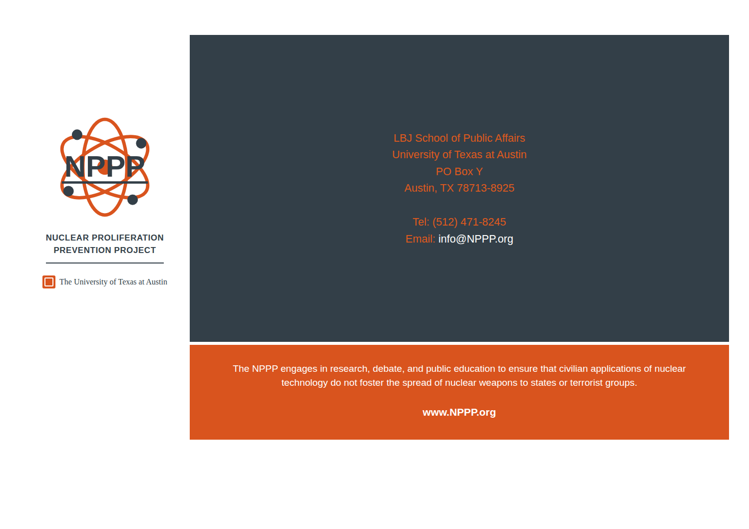NPPP
NUCLEAR PROLIFERATION
PREVENTION PROJECT
The University of Texas at Austin
LBJ School of Public Affairs
University of Texas at Austin
PO Box Y
Austin, TX 78713-8925
Tel: (512) 471-8245
Email: info@NPPP.org
The NPPP engages in research, debate, and public education to ensure that civilian applications of nuclear technology do not foster the spread of nuclear weapons to states or terrorist groups.
www.NPPP.org